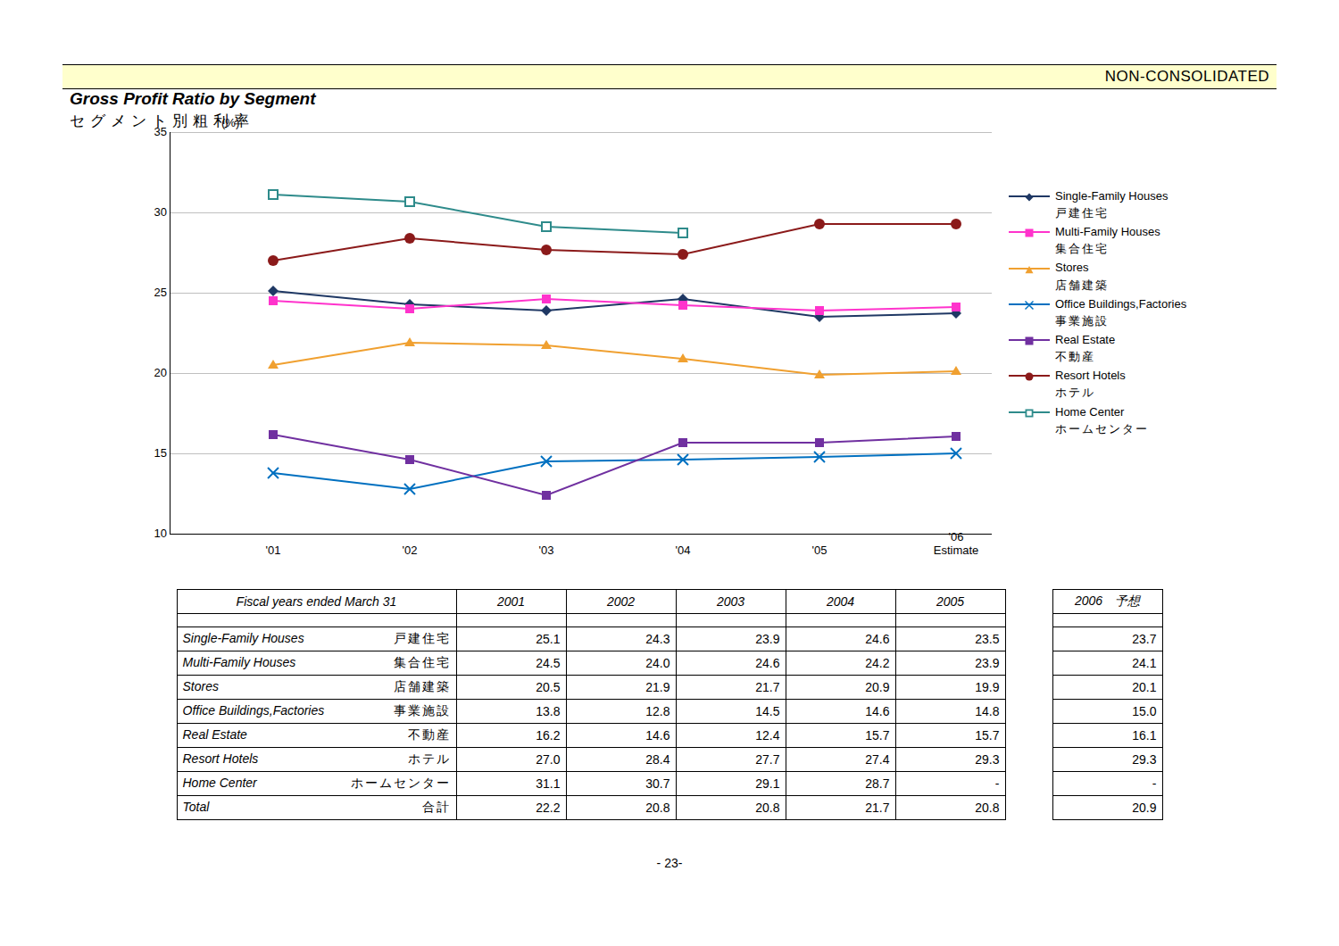NON-CONSOLIDATED
Gross Profit Ratio by Segment
セグメント別粗利率
(%)
35
30
25
20
15
10
'01
'02
'03
'04
'05
'06 Estimate
Single-Family Houses
戸建住宅
Multi-Family Houses
集合住宅
Stores
店舗建築
Office Buildings,Factories
事業施設
Real Estate
不動産
Resort Hotels
ホテル
Home Center
ホームセンター
| Fiscal years ended March 31 | 2001 | 2002 | 2003 | 2004 | 2005 | | 2006 予想 |
| Single-Family Houses 戸建住宅 | 25.1 | 24.3 | 23.9 | 24.6 | 23.5 | | 23.7 |
| Multi-Family Houses 集合住宅 | 24.5 | 24.0 | 24.6 | 24.2 | 23.9 | | 24.1 |
| Stores 店舗建築 | 20.5 | 21.9 | 21.7 | 20.9 | 19.9 | | 20.1 |
| Office Buildings,Factories 事業施設 | 13.8 | 12.8 | 14.5 | 14.6 | 14.8 | | 15.0 |
| Real Estate 不動産 | 16.2 | 14.6 | 12.4 | 15.7 | 15.7 | | 16.1 |
| Resort Hotels ホテル | 27.0 | 28.4 | 27.7 | 27.4 | 29.3 | | 29.3 |
| Home Center ホームセンター | 31.1 | 30.7 | 29.1 | 28.7 | - | | - |
| Total 合計 | 22.2 | 20.8 | 20.8 | 21.7 | 20.8 | | 20.9 |
- 23-